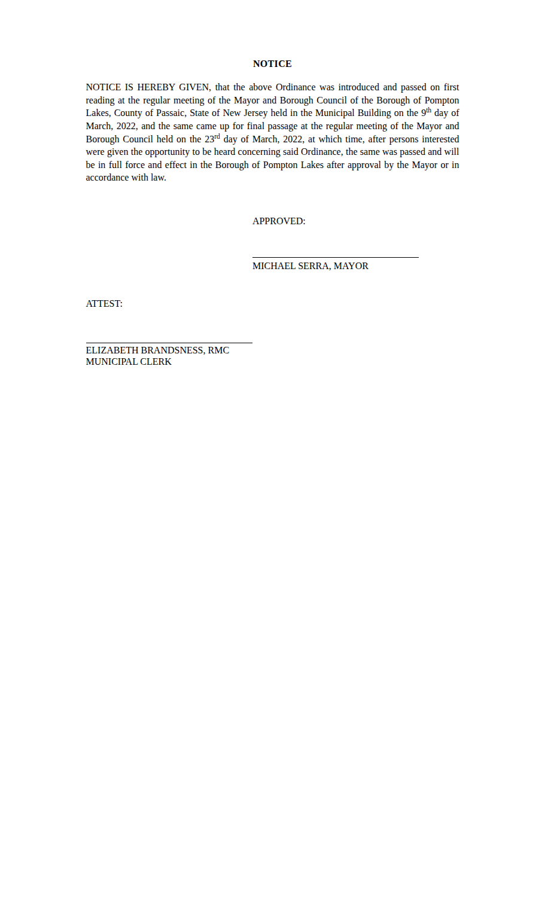NOTICE
NOTICE IS HEREBY GIVEN, that the above Ordinance was introduced and passed on first reading at the regular meeting of the Mayor and Borough Council of the Borough of Pompton Lakes, County of Passaic, State of New Jersey held in the Municipal Building on the 9th day of March, 2022, and the same came up for final passage at the regular meeting of the Mayor and Borough Council held on the 23rd day of March, 2022, at which time, after persons interested were given the opportunity to be heard concerning said Ordinance, the same was passed and will be in full force and effect in the Borough of Pompton Lakes after approval by the Mayor or in accordance with law.
APPROVED:
MICHAEL SERRA, MAYOR
ATTEST:
ELIZABETH BRANDSNESS, RMC
MUNICIPAL CLERK